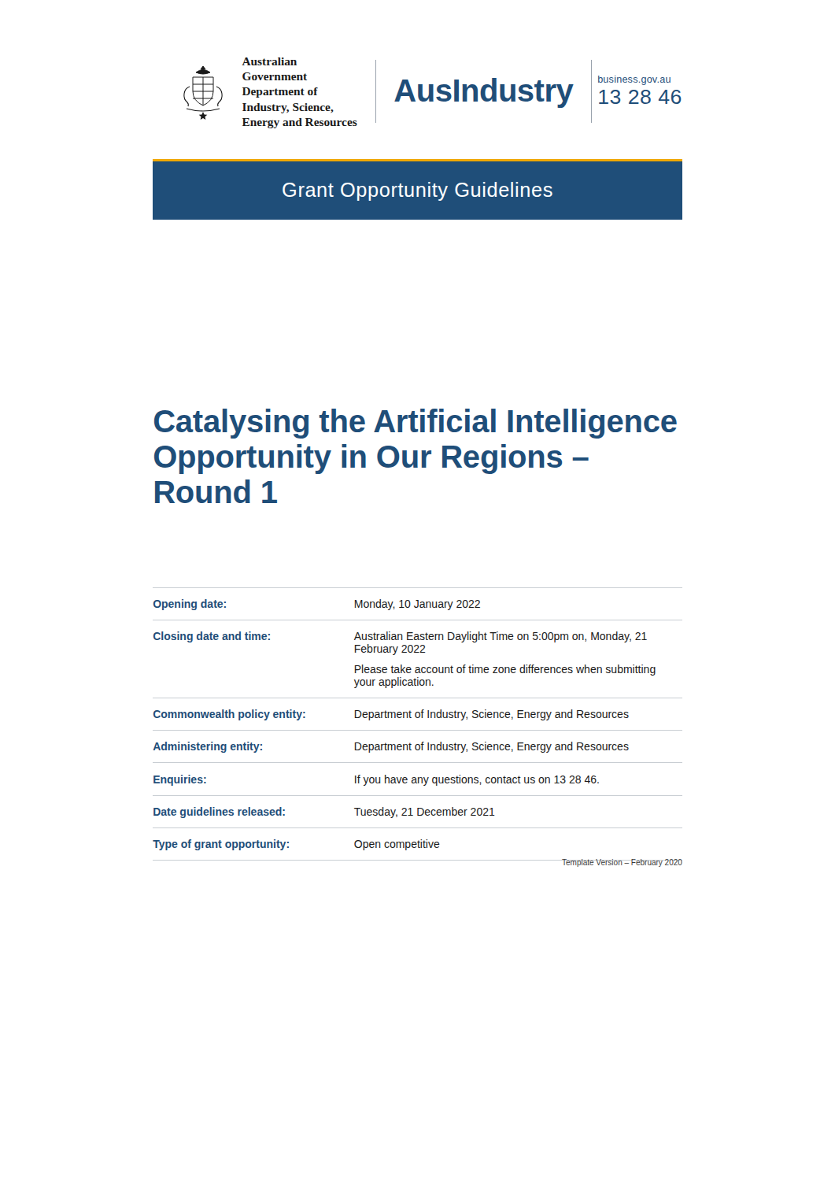Australian Government
Department of Industry, Science,
Energy and Resources
AusIndustry
business.gov.au
13 28 46
Grant Opportunity Guidelines
Catalysing the Artificial Intelligence Opportunity in Our Regions – Round 1
| Opening date: | Monday, 10 January 2022 |
| Closing date and time: | Australian Eastern Daylight Time on 5:00pm on, Monday, 21 February 2022 Please take account of time zone differences when submitting your application. |
| Commonwealth policy entity: | Department of Industry, Science, Energy and Resources |
| Administering entity: | Department of Industry, Science, Energy and Resources |
| Enquiries: | If you have any questions, contact us on 13 28 46. |
| Date guidelines released: | Tuesday, 21 December 2021 |
| Type of grant opportunity: | Open competitive |
Template Version – February 2020